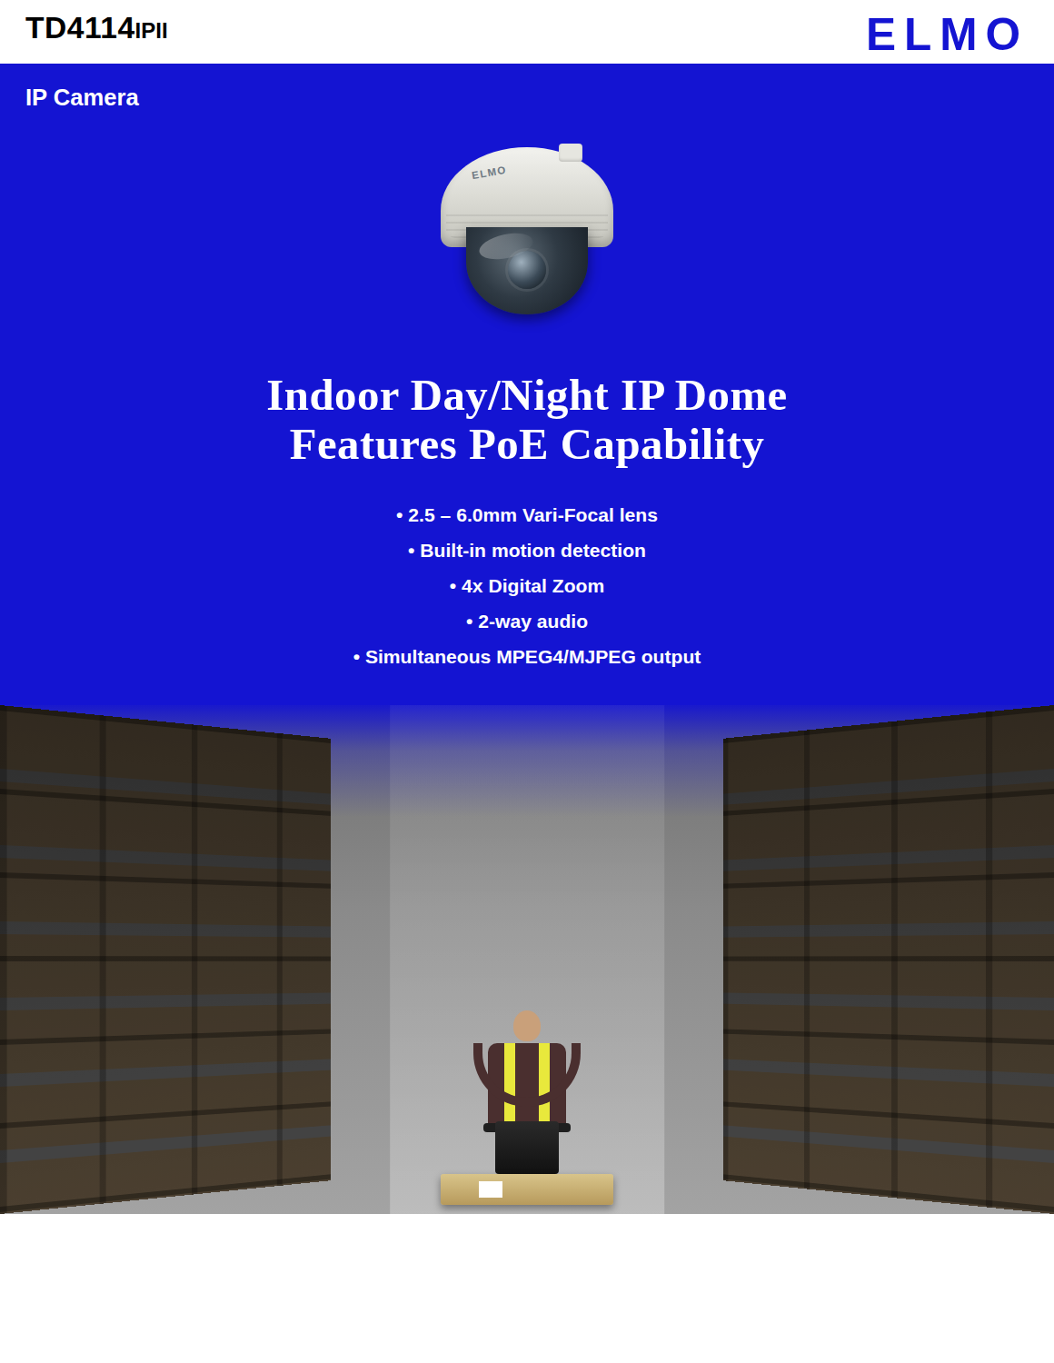TD4114IP II
ELMO
IP Camera
ELMO
Indoor Day/Night IP Dome
Features PoE Capability
2.5 – 6.0mm Vari-Focal lens
Built-in motion detection
4x Digital Zoom
2-way audio
Simultaneous MPEG4/MJPEG output